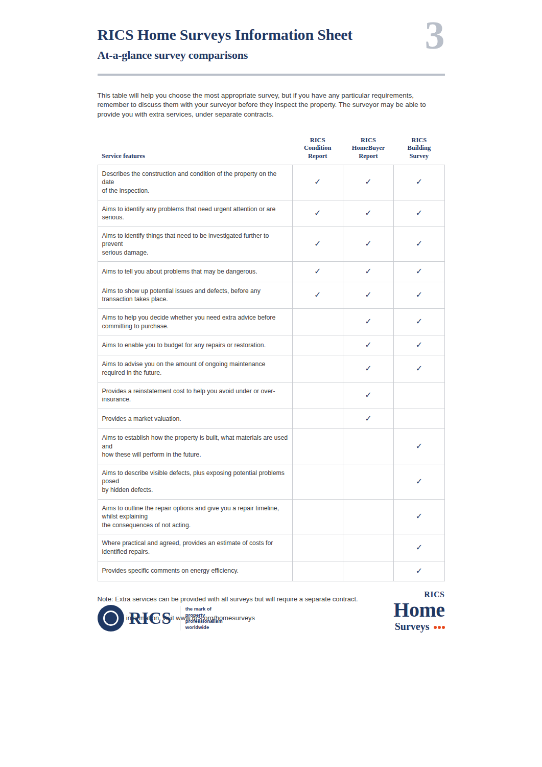3
RICS Home Surveys Information Sheet
At-a-glance survey comparisons
This table will help you choose the most appropriate survey, but if you have any particular requirements, remember to discuss them with your surveyor before they inspect the property. The surveyor may be able to provide you with extra services, under separate contracts.
| Service features | RICS Condition Report | RICS HomeBuyer Report | RICS Building Survey |
| --- | --- | --- | --- |
| Describes the construction and condition of the property on the date of the inspection. | ✓ | ✓ | ✓ |
| Aims to identify any problems that need urgent attention or are serious. | ✓ | ✓ | ✓ |
| Aims to identify things that need to be investigated further to prevent serious damage. | ✓ | ✓ | ✓ |
| Aims to tell you about problems that may be dangerous. | ✓ | ✓ | ✓ |
| Aims to show up potential issues and defects, before any transaction takes place. | ✓ | ✓ | ✓ |
| Aims to help you decide whether you need extra advice before committing to purchase. | | ✓ | ✓ |
| Aims to enable you to budget for any repairs or restoration. | | ✓ | ✓ |
| Aims to advise you on the amount of ongoing maintenance required in the future. | | ✓ | ✓ |
| Provides a reinstatement cost to help you avoid under or over-insurance. | | ✓ | |
| Provides a market valuation. | | ✓ | |
| Aims to establish how the property is built, what materials are used and how these will perform in the future. | | | ✓ |
| Aims to describe visible defects, plus exposing potential problems posed by hidden defects. | | | ✓ |
| Aims to outline the repair options and give you a repair timeline, whilst explaining the consequences of not acting. | | | ✓ |
| Where practical and agreed, provides an estimate of costs for identified repairs. | | | ✓ |
| Provides specific comments on energy efficiency. | | | ✓ |
Note: Extra services can be provided with all surveys but will require a separate contract.
For more information, visit www.rics.org/homesurveys
RICS
the mark of
property
professionalism
worldwide
RICS
Home
Surveys